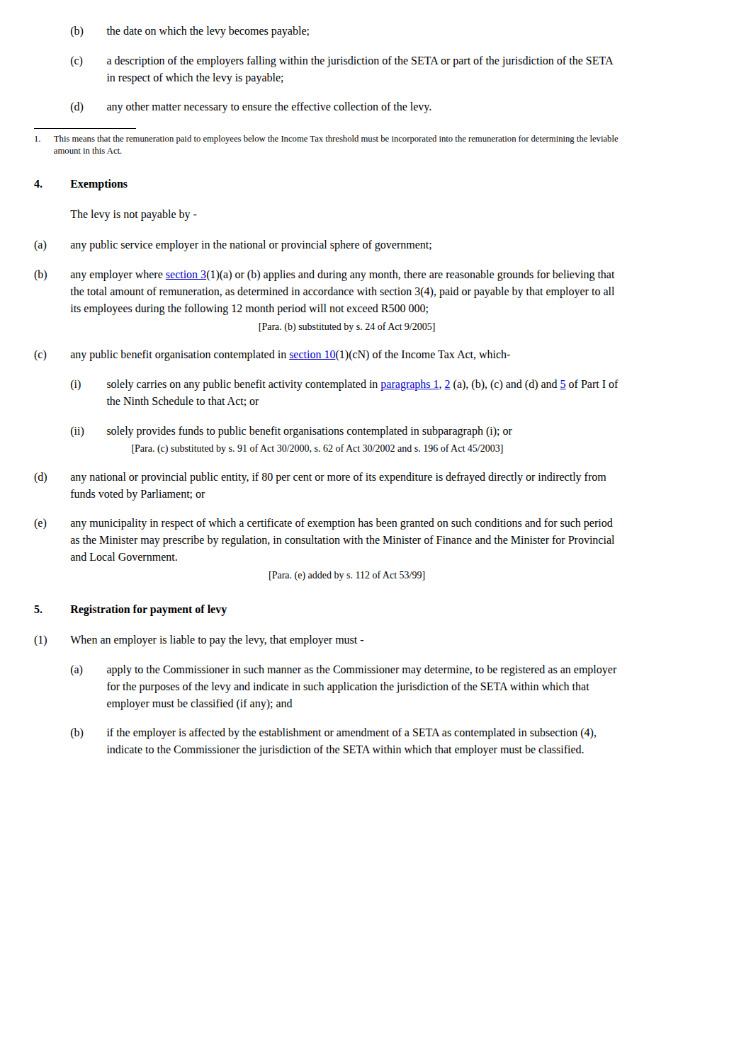(b) the date on which the levy becomes payable;
(c) a description of the employers falling within the jurisdiction of the SETA or part of the jurisdiction of the SETA in respect of which the levy is payable;
(d) any other matter necessary to ensure the effective collection of the levy.
1. This means that the remuneration paid to employees below the Income Tax threshold must be incorporated into the remuneration for determining the leviable amount in this Act.
4. Exemptions
The levy is not payable by -
(a) any public service employer in the national or provincial sphere of government;
(b) any employer where section 3(1)(a) or (b) applies and during any month, there are reasonable grounds for believing that the total amount of remuneration, as determined in accordance with section 3(4), paid or payable by that employer to all its employees during the following 12 month period will not exceed R500 000;
[Para. (b) substituted by s. 24 of Act 9/2005]
(c) any public benefit organisation contemplated in section 10(1)(cN) of the Income Tax Act, which-
(i) solely carries on any public benefit activity contemplated in paragraphs 1, 2 (a), (b), (c) and (d) and 5 of Part I of the Ninth Schedule to that Act; or
(ii) solely provides funds to public benefit organisations contemplated in subparagraph (i); or
[Para. (c) substituted by s. 91 of Act 30/2000, s. 62 of Act 30/2002 and s. 196 of Act 45/2003]
(d) any national or provincial public entity, if 80 per cent or more of its expenditure is defrayed directly or indirectly from funds voted by Parliament; or
(e) any municipality in respect of which a certificate of exemption has been granted on such conditions and for such period as the Minister may prescribe by regulation, in consultation with the Minister of Finance and the Minister for Provincial and Local Government.
[Para. (e) added by s. 112 of Act 53/99]
5. Registration for payment of levy
(1) When an employer is liable to pay the levy, that employer must -
(a) apply to the Commissioner in such manner as the Commissioner may determine, to be registered as an employer for the purposes of the levy and indicate in such application the jurisdiction of the SETA within which that employer must be classified (if any); and
(b) if the employer is affected by the establishment or amendment of a SETA as contemplated in subsection (4), indicate to the Commissioner the jurisdiction of the SETA within which that employer must be classified.